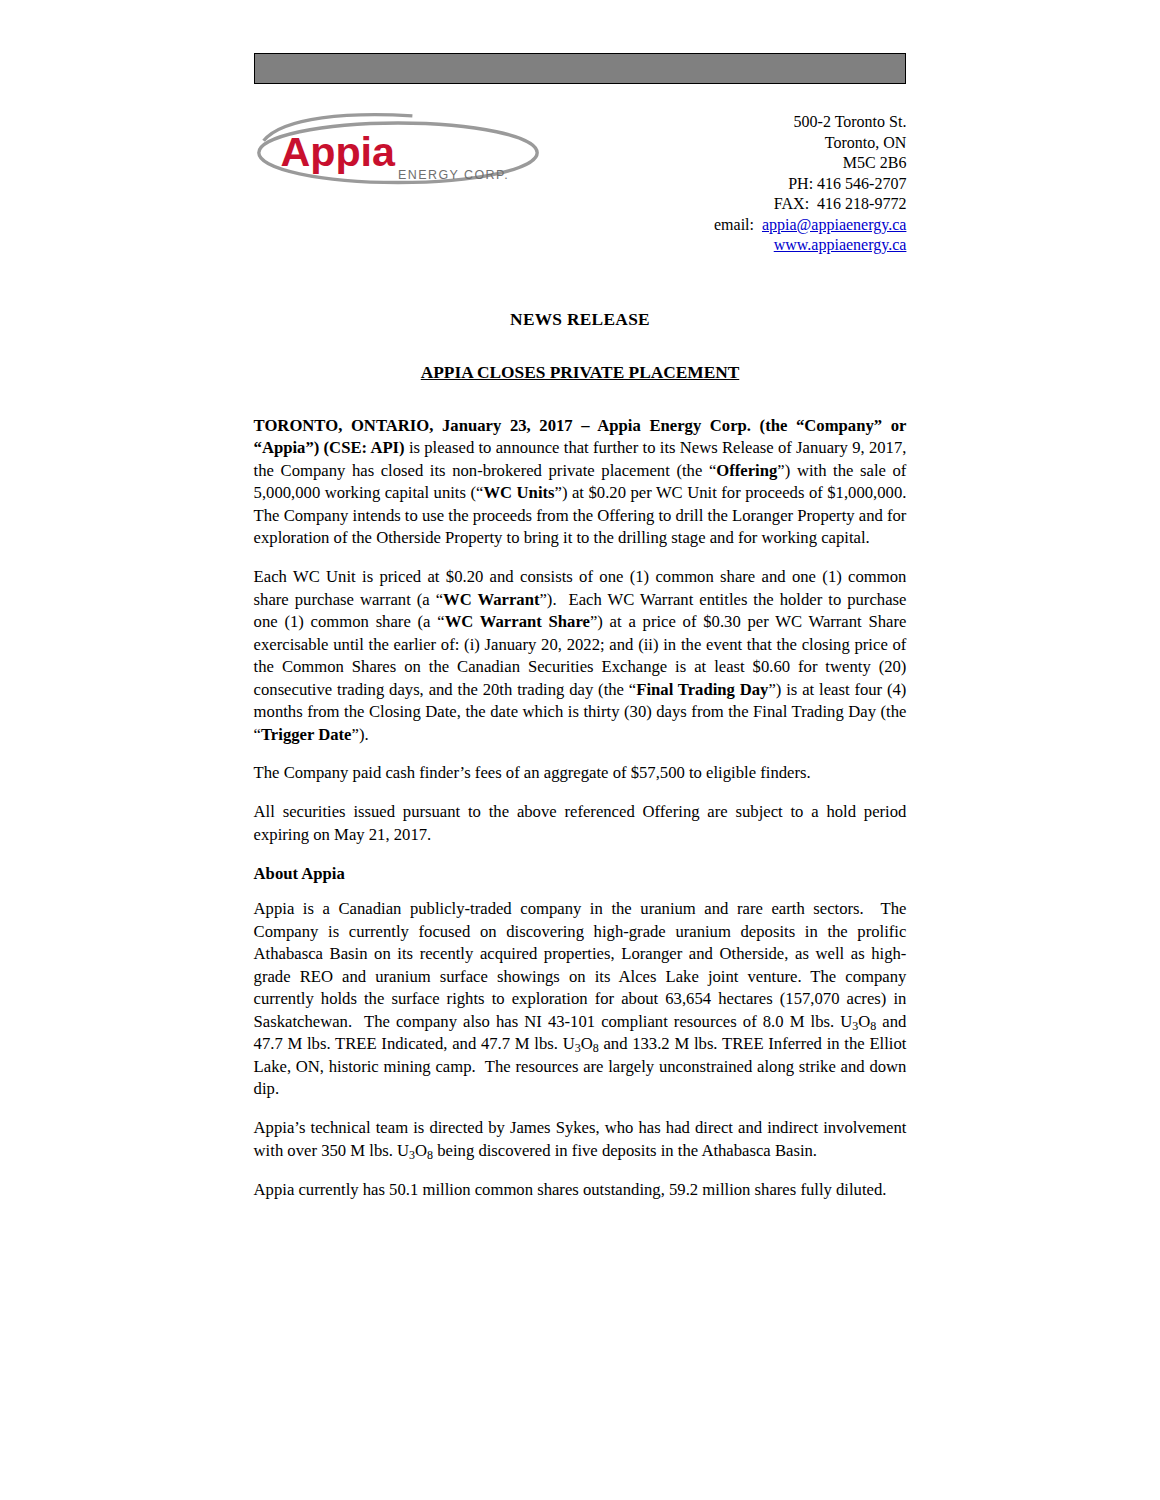Appia ENERGY CORP.
500-2 Toronto St.
Toronto, ON
M5C 2B6
PH: 416 546-2707
FAX: 416 218-9772
email: appia@appiaenergy.ca
www.appiaenergy.ca
NEWS RELEASE
APPIA CLOSES PRIVATE PLACEMENT
TORONTO, ONTARIO, January 23, 2017 – Appia Energy Corp. (the “Company” or “Appia”) (CSE: API) is pleased to announce that further to its News Release of January 9, 2017, the Company has closed its non-brokered private placement (the “Offering”) with the sale of 5,000,000 working capital units (“WC Units”) at $0.20 per WC Unit for proceeds of $1,000,000. The Company intends to use the proceeds from the Offering to drill the Loranger Property and for exploration of the Otherside Property to bring it to the drilling stage and for working capital.
Each WC Unit is priced at $0.20 and consists of one (1) common share and one (1) common share purchase warrant (a “WC Warrant”). Each WC Warrant entitles the holder to purchase one (1) common share (a “WC Warrant Share”) at a price of $0.30 per WC Warrant Share exercisable until the earlier of: (i) January 20, 2022; and (ii) in the event that the closing price of the Common Shares on the Canadian Securities Exchange is at least $0.60 for twenty (20) consecutive trading days, and the 20th trading day (the “Final Trading Day”) is at least four (4) months from the Closing Date, the date which is thirty (30) days from the Final Trading Day (the “Trigger Date”).
The Company paid cash finder’s fees of an aggregate of $57,500 to eligible finders.
All securities issued pursuant to the above referenced Offering are subject to a hold period expiring on May 21, 2017.
About Appia
Appia is a Canadian publicly-traded company in the uranium and rare earth sectors. The Company is currently focused on discovering high-grade uranium deposits in the prolific Athabasca Basin on its recently acquired properties, Loranger and Otherside, as well as high-grade REO and uranium surface showings on its Alces Lake joint venture. The company currently holds the surface rights to exploration for about 63,654 hectares (157,070 acres) in Saskatchewan. The company also has NI 43-101 compliant resources of 8.0 M lbs. U3O8 and 47.7 M lbs. TREE Indicated, and 47.7 M lbs. U3O8 and 133.2 M lbs. TREE Inferred in the Elliot Lake, ON, historic mining camp. The resources are largely unconstrained along strike and down dip.
Appia’s technical team is directed by James Sykes, who has had direct and indirect involvement with over 350 M lbs. U3O8 being discovered in five deposits in the Athabasca Basin.
Appia currently has 50.1 million common shares outstanding, 59.2 million shares fully diluted.